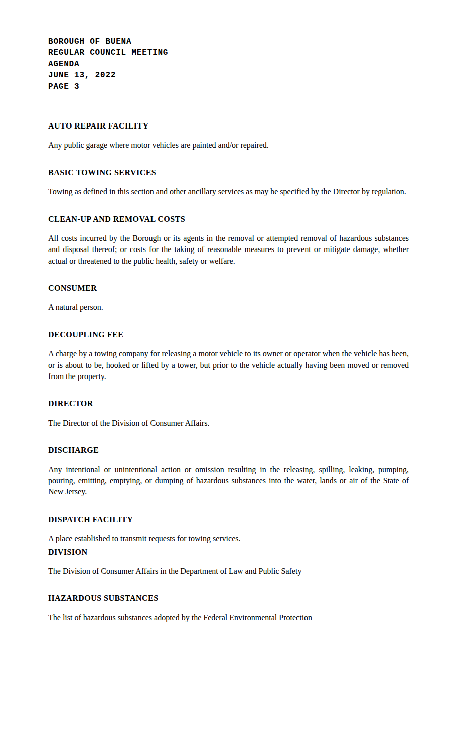BOROUGH OF BUENA
REGULAR COUNCIL MEETING
AGENDA
JUNE 13, 2022
PAGE 3
AUTO REPAIR FACILITY
Any public garage where motor vehicles are painted and/or repaired.
BASIC TOWING SERVICES
Towing as defined in this section and other ancillary services as may be specified by the Director by regulation.
CLEAN-UP AND REMOVAL COSTS
All costs incurred by the Borough or its agents in the removal or attempted removal of hazardous substances and disposal thereof; or costs for the taking of reasonable measures to prevent or mitigate damage, whether actual or threatened to the public health, safety or welfare.
CONSUMER
A natural person.
DECOUPLING FEE
A charge by a towing company for releasing a motor vehicle to its owner or operator when the vehicle has been, or is about to be, hooked or lifted by a tower, but prior to the vehicle actually having been moved or removed from the property.
DIRECTOR
The Director of the Division of Consumer Affairs.
DISCHARGE
Any intentional or unintentional action or omission resulting in the releasing, spilling, leaking, pumping, pouring, emitting, emptying, or dumping of hazardous substances into the water, lands or air of the State of New Jersey.
DISPATCH FACILITY
A place established to transmit requests for towing services.
DIVISION
The Division of Consumer Affairs in the Department of Law and Public Safety
HAZARDOUS SUBSTANCES
The list of hazardous substances adopted by the Federal Environmental Protection